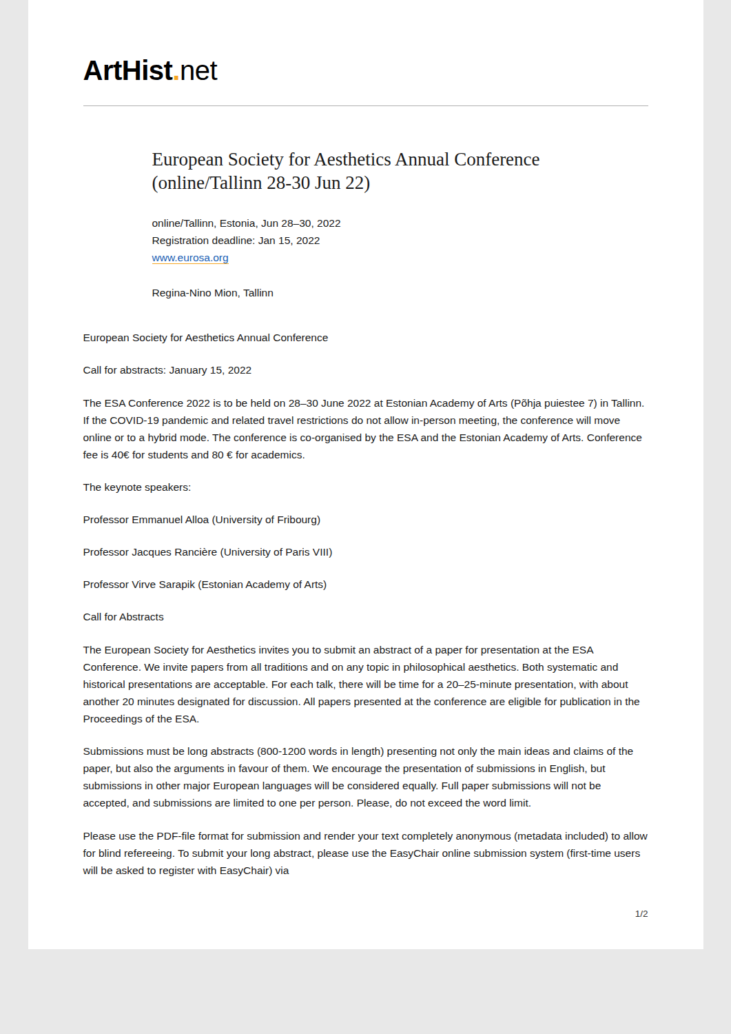ArtHist. net
European Society for Aesthetics Annual Conference
(online/Tallinn 28-30 Jun 22)
online/Tallinn, Estonia, Jun 28–30, 2022
Registration deadline: Jan 15, 2022
www.eurosa.org
Regina-Nino Mion, Tallinn
European Society for Aesthetics Annual Conference
Call for abstracts: January 15, 2022
The ESA Conference 2022 is to be held on 28–30 June 2022 at Estonian Academy of Arts (Põhja puiestee 7) in Tallinn. If the COVID-19 pandemic and related travel restrictions do not allow in-person meeting, the conference will move online or to a hybrid mode. The conference is co-organised by the ESA and the Estonian Academy of Arts. Conference fee is 40€ for students and 80 € for academics.
The keynote speakers:
Professor Emmanuel Alloa (University of Fribourg)
Professor Jacques Rancière (University of Paris VIII)
Professor Virve Sarapik (Estonian Academy of Arts)
Call for Abstracts
The European Society for Aesthetics invites you to submit an abstract of a paper for presentation at the ESA Conference. We invite papers from all traditions and on any topic in philosophical aesthetics. Both systematic and historical presentations are acceptable. For each talk, there will be time for a 20–25-minute presentation, with about another 20 minutes designated for discussion. All papers presented at the conference are eligible for publication in the Proceedings of the ESA.
Submissions must be long abstracts (800-1200 words in length) presenting not only the main ideas and claims of the paper, but also the arguments in favour of them. We encourage the presentation of submissions in English, but submissions in other major European languages will be considered equally. Full paper submissions will not be accepted, and submissions are limited to one per person. Please, do not exceed the word limit.
Please use the PDF-file format for submission and render your text completely anonymous (metadata included) to allow for blind refereeing. To submit your long abstract, please use the EasyChair online submission system (first-time users will be asked to register with EasyChair) via
1/2